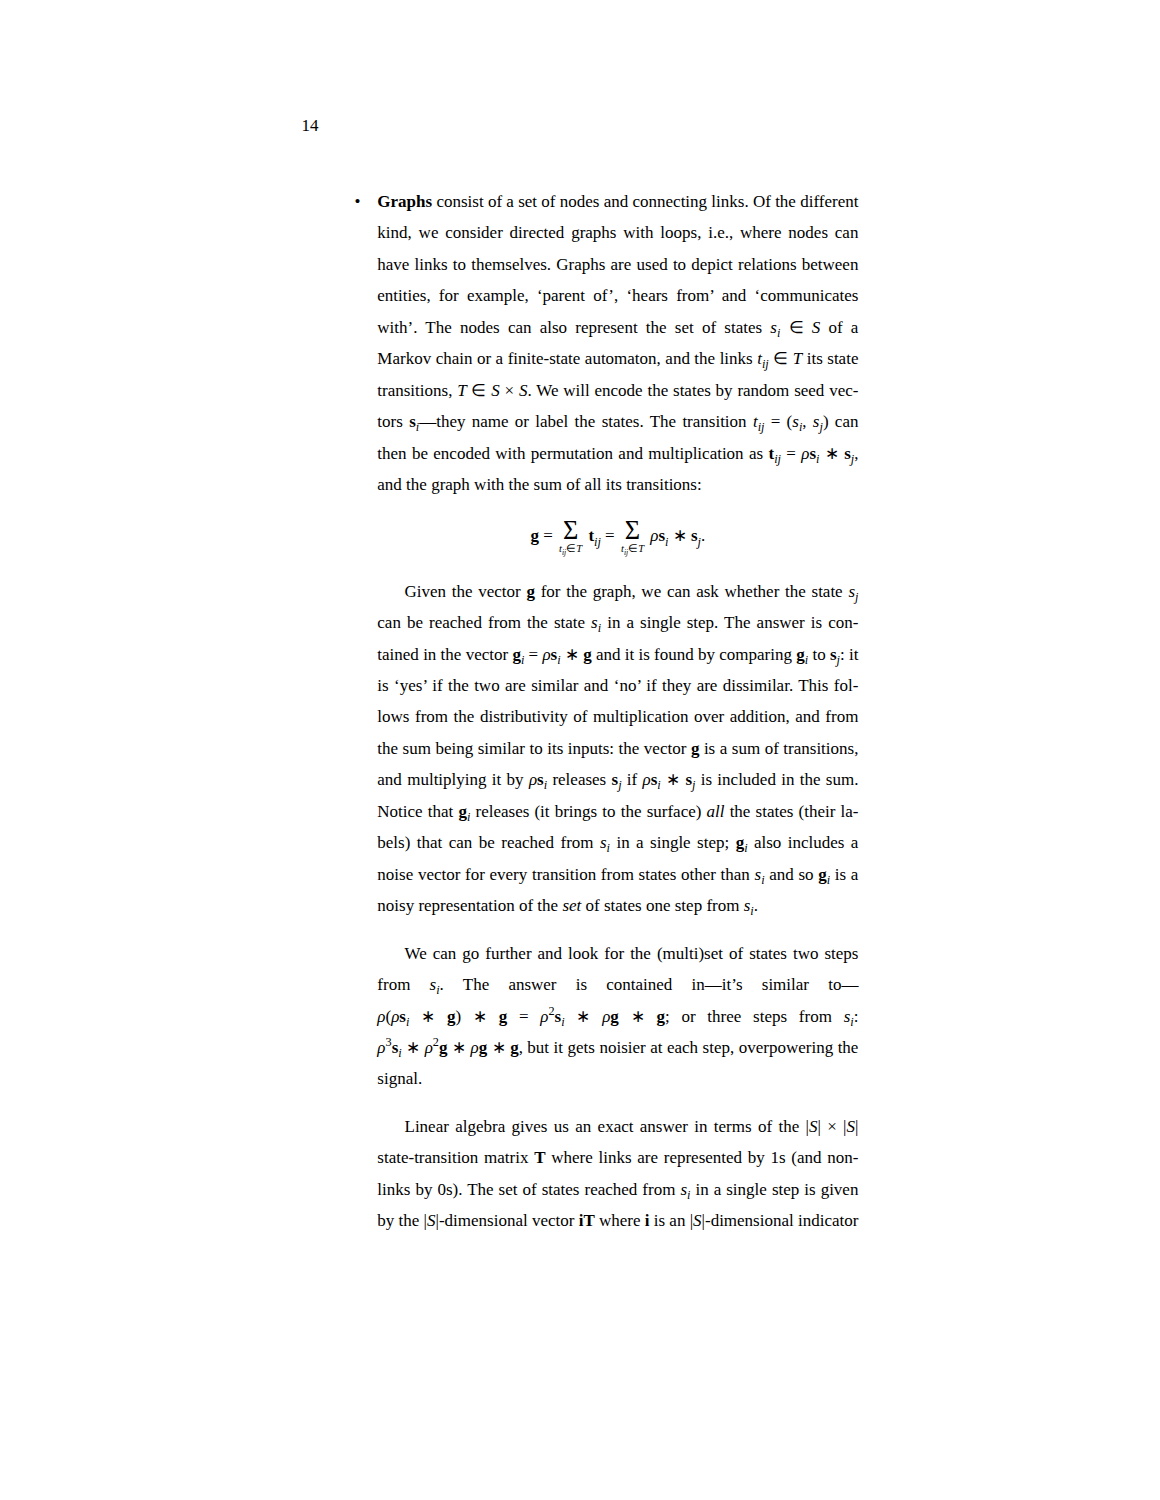14
Graphs consist of a set of nodes and connecting links. Of the different kind, we consider directed graphs with loops, i.e., where nodes can have links to themselves. Graphs are used to depict relations between entities, for example, ‘parent of’, ‘hears from’ and ‘communicates with’. The nodes can also represent the set of states si ∈ S of a Markov chain or a finite-state automaton, and the links tij ∈ T its state transitions, T ∈ S × S. We will encode the states by random seed vectors si—they name or label the states. The transition tij = (si, sj) can then be encoded with permutation and multiplication as tij = ρsi ∗ sj, and the graph with the sum of all its transitions:
g = Σtij∈T tij = Σtij∈T ρsi ∗ sj.
Given the vector g for the graph, we can ask whether the state sj can be reached from the state si in a single step. The answer is contained in the vector gi = ρsi ∗ g and it is found by comparing gi to sj: it is ‘yes’ if the two are similar and ‘no’ if they are dissimilar. This follows from the distributivity of multiplication over addition, and from the sum being similar to its inputs: the vector g is a sum of transitions, and multiplying it by ρsi releases sj if ρsi ∗ sj is included in the sum. Notice that gi releases (it brings to the surface) all the states (their labels) that can be reached from si in a single step; gi also includes a noise vector for every transition from states other than si and so gi is a noisy representation of the set of states one step from si.
We can go further and look for the (multi)set of states two steps from si. The answer is contained in—it’s similar to—ρ(ρsi ∗ g) ∗ g = ρ2si ∗ ρg ∗ g; or three steps from si: ρ3si ∗ ρ2g ∗ ρg ∗ g, but it gets noisier at each step, overpowering the signal.
Linear algebra gives us an exact answer in terms of the |S| × |S| state-transition matrix T where links are represented by 1s (and non-links by 0s). The set of states reached from si in a single step is given by the |S|-dimensional vector iT where i is an |S|-dimensional indicator